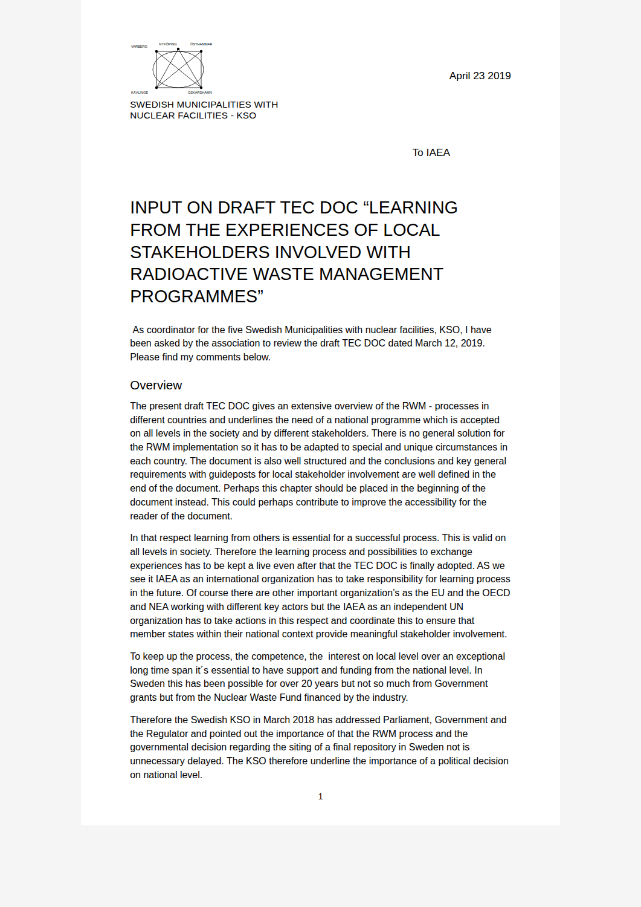VARBERG NYKÖPING ÖSTHAMMAR KÄVLINGE OSKARSHAMN
SWEDISH MUNICIPALITIES WITH
NUCLEAR FACILITIES - KSO
April 23 2019
To IAEA
INPUT ON DRAFT TEC DOC “LEARNING FROM THE EXPERIENCES OF LOCAL STAKEHOLDERS INVOLVED WITH RADIOACTIVE WASTE MANAGEMENT PROGRAMMES”
As coordinator for the five Swedish Municipalities with nuclear facilities, KSO, I have been asked by the association to review the draft TEC DOC dated March 12, 2019. Please find my comments below.
Overview
The present draft TEC DOC gives an extensive overview of the RWM - processes in different countries and underlines the need of a national programme which is accepted on all levels in the society and by different stakeholders. There is no general solution for the RWM implementation so it has to be adapted to special and unique circumstances in each country. The document is also well structured and the conclusions and key general requirements with guideposts for local stakeholder involvement are well defined in the end of the document. Perhaps this chapter should be placed in the beginning of the document instead. This could perhaps contribute to improve the accessibility for the reader of the document.
In that respect learning from others is essential for a successful process. This is valid on all levels in society. Therefore the learning process and possibilities to exchange experiences has to be kept a live even after that the TEC DOC is finally adopted. AS we see it IAEA as an international organization has to take responsibility for learning process in the future. Of course there are other important organization’s as the EU and the OECD and NEA working with different key actors but the IAEA as an independent UN organization has to take actions in this respect and coordinate this to ensure that member states within their national context provide meaningful stakeholder involvement.
To keep up the process, the competence, the interest on local level over an exceptional long time span it´s essential to have support and funding from the national level. In Sweden this has been possible for over 20 years but not so much from Government grants but from the Nuclear Waste Fund financed by the industry.
Therefore the Swedish KSO in March 2018 has addressed Parliament, Government and the Regulator and pointed out the importance of that the RWM process and the governmental decision regarding the siting of a final repository in Sweden not is unnecessary delayed. The KSO therefore underline the importance of a political decision on national level.
1